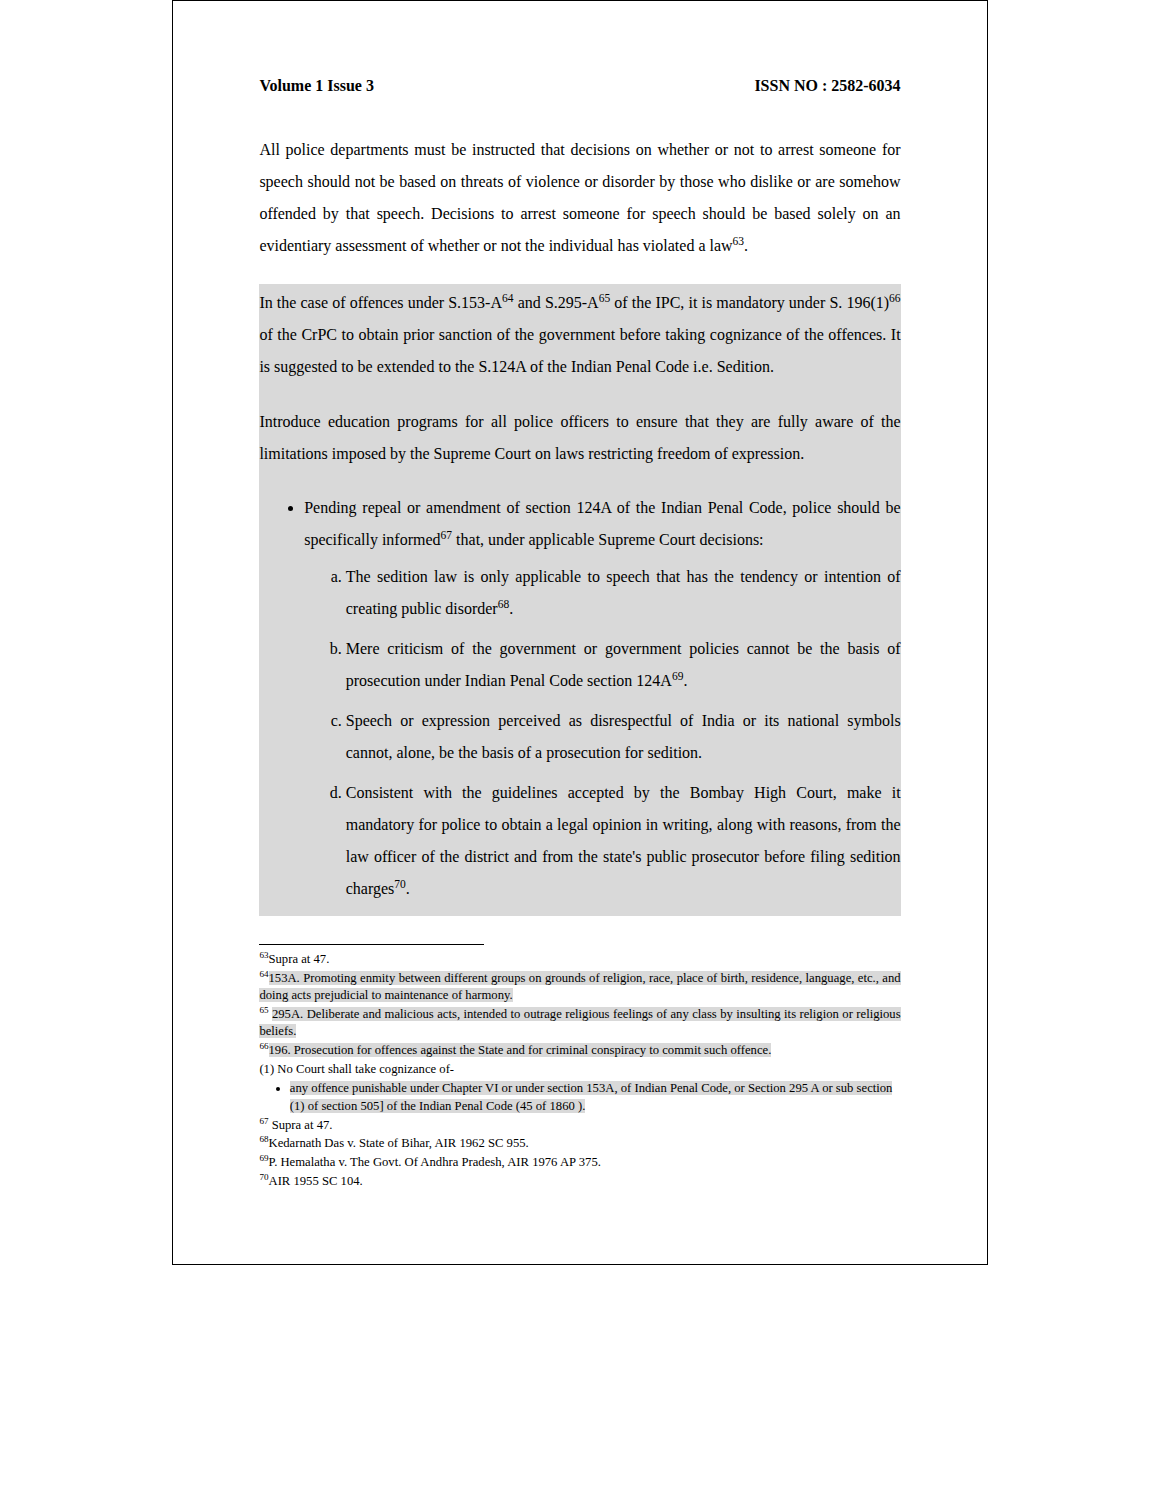LEGAL LOCK
Volume 1 Issue 3 ISSN NO : 2582-6034
All police departments must be instructed that decisions on whether or not to arrest someone for speech should not be based on threats of violence or disorder by those who dislike or are somehow offended by that speech. Decisions to arrest someone for speech should be based solely on an evidentiary assessment of whether or not the individual has violated a law63.
In the case of offences under S.153-A64 and S.295-A65 of the IPC, it is mandatory under S. 196(1)66 of the CrPC to obtain prior sanction of the government before taking cognizance of the offences. It is suggested to be extended to the S.124A of the Indian Penal Code i.e. Sedition.
Introduce education programs for all police officers to ensure that they are fully aware of the limitations imposed by the Supreme Court on laws restricting freedom of expression.
Pending repeal or amendment of section 124A of the Indian Penal Code, police should be specifically informed67 that, under applicable Supreme Court decisions:
The sedition law is only applicable to speech that has the tendency or intention of creating public disorder68.
Mere criticism of the government or government policies cannot be the basis of prosecution under Indian Penal Code section 124A69.
Speech or expression perceived as disrespectful of India or its national symbols cannot, alone, be the basis of a prosecution for sedition.
Consistent with the guidelines accepted by the Bombay High Court, make it mandatory for police to obtain a legal opinion in writing, along with reasons, from the law officer of the district and from the state's public prosecutor before filing sedition charges70.
63Supra at 47.
64153A. Promoting enmity between different groups on grounds of religion, race, place of birth, residence, language, etc., and doing acts prejudicial to maintenance of harmony.
65 295A. Deliberate and malicious acts, intended to outrage religious feelings of any class by insulting its religion or religious beliefs.
66196. Prosecution for offences against the State and for criminal conspiracy to commit such offence.
(1) No Court shall take cognizance of-
any offence punishable under Chapter VI or under section 153A, of Indian Penal Code, or Section 295 A or sub section (1) of section 505] of the Indian Penal Code (45 of 1860 ).
67 Supra at 47.
68Kedarnath Das v. State of Bihar, AIR 1962 SC 955.
69P. Hemalatha v. The Govt. Of Andhra Pradesh, AIR 1976 AP 375.
70AIR 1955 SC 104.